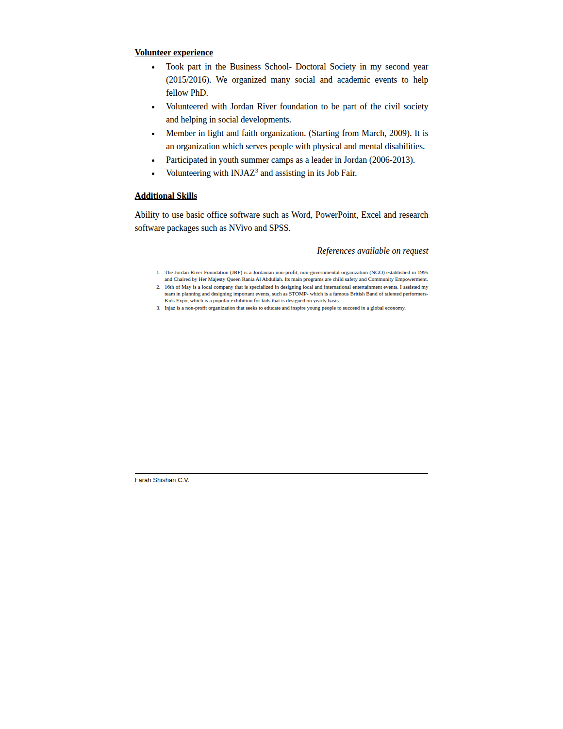Volunteer experience
Took part in the Business School- Doctoral Society in my second year (2015/2016). We organized many social and academic events to help fellow PhD.
Volunteered with Jordan River foundation to be part of the civil society and helping in social developments.
Member in light and faith organization. (Starting from March, 2009). It is an organization which serves people with physical and mental disabilities.
Participated in youth summer camps as a leader in Jordan (2006-2013).
Volunteering with INJAZ3 and assisting in its Job Fair.
Additional Skills
Ability to use basic office software such as Word, PowerPoint, Excel and research software packages such as NVivo and SPSS.
References available on request
The Jordan River Foundation (JRF) is a Jordanian non-profit, non-governmental organization (NGO) established in 1995 and Chaired by Her Majesty Queen Rania Al Abdullah. Its main programs are child safety and Community Empowerment.
16th of May is a local company that is specialized in designing local and international entertainment events. I assisted my team in planning and designing important events, such as STOMP- which is a famous British Band of talented performers- Kids Expo, which is a popular exhibition for kids that is designed on yearly basis.
Injaz is a non-profit organization that seeks to educate and inspire young people to succeed in a global economy.
Farah Shishan C.V.